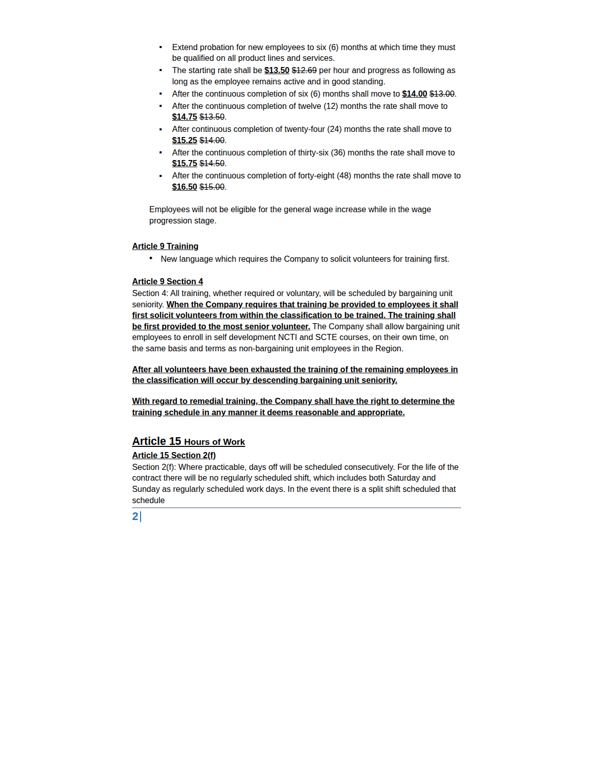Extend probation for new employees to six (6) months at which time they must be qualified on all product lines and services.
The starting rate shall be $13.50 $12.69 per hour and progress as following as long as the employee remains active and in good standing.
After the continuous completion of six (6) months shall move to $14.00 $13.00.
After the continuous completion of twelve (12) months the rate shall move to $14.75 $13.50.
After continuous completion of twenty-four (24) months the rate shall move to $15.25 $14.00.
After the continuous completion of thirty-six (36) months the rate shall move to $15.75 $14.50.
After the continuous completion of forty-eight (48) months the rate shall move to $16.50 $15.00.
Employees will not be eligible for the general wage increase while in the wage progression stage.
Article 9 Training
New language which requires the Company to solicit volunteers for training first.
Article 9 Section 4
Section 4: All training, whether required or voluntary, will be scheduled by bargaining unit seniority. When the Company requires that training be provided to employees it shall first solicit volunteers from within the classification to be trained. The training shall be first provided to the most senior volunteer. The Company shall allow bargaining unit employees to enroll in self development NCTI and SCTE courses, on their own time, on the same basis and terms as non-bargaining unit employees in the Region.
After all volunteers have been exhausted the training of the remaining employees in the classification will occur by descending bargaining unit seniority.
With regard to remedial training, the Company shall have the right to determine the training schedule in any manner it deems reasonable and appropriate.
Article 15 Hours of Work
Article 15 Section 2(f)
Section 2(f): Where practicable, days off will be scheduled consecutively. For the life of the contract there will be no regularly scheduled shift, which includes both Saturday and Sunday as regularly scheduled work days. In the event there is a split shift scheduled that schedule
2